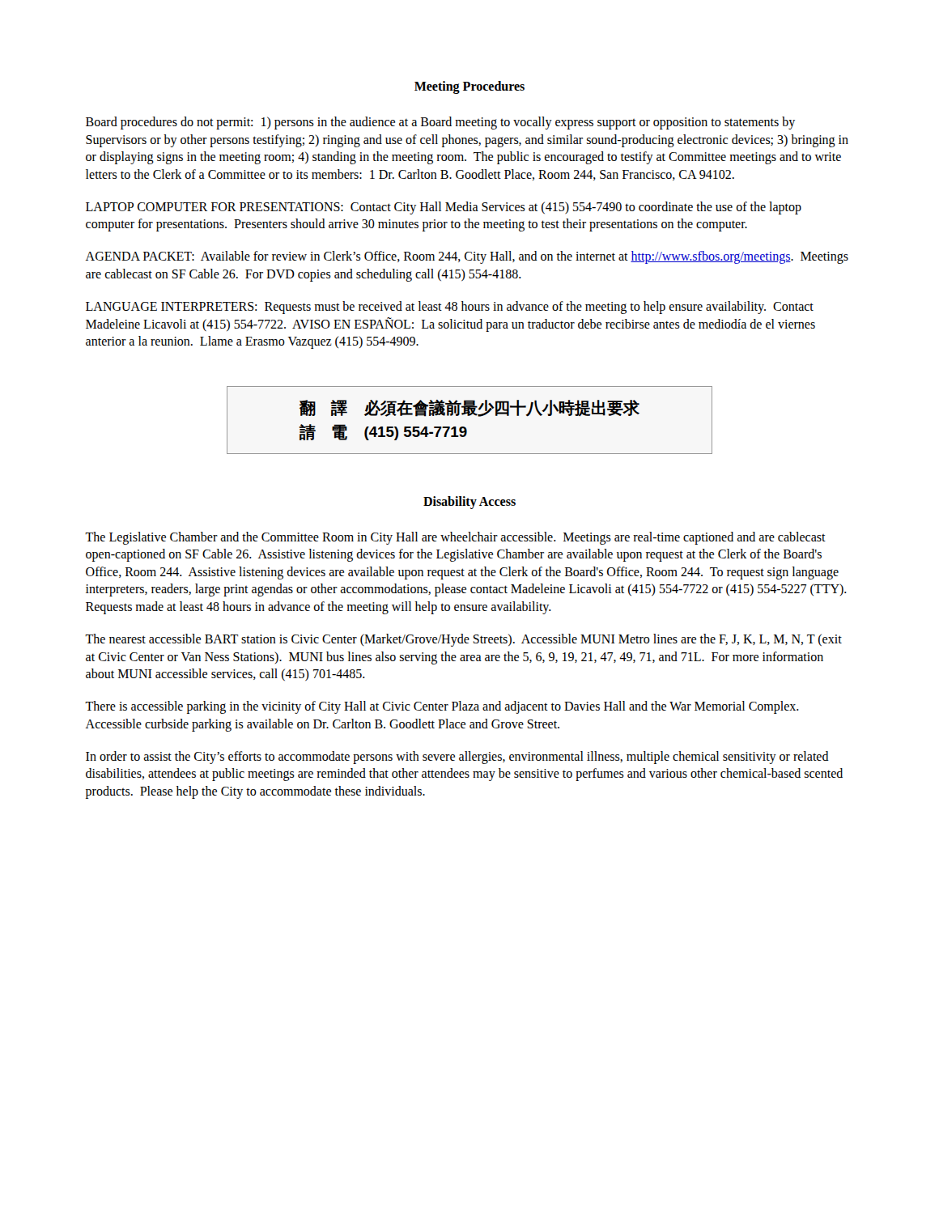Meeting Procedures
Board procedures do not permit: 1) persons in the audience at a Board meeting to vocally express support or opposition to statements by Supervisors or by other persons testifying; 2) ringing and use of cell phones, pagers, and similar sound-producing electronic devices; 3) bringing in or displaying signs in the meeting room; 4) standing in the meeting room. The public is encouraged to testify at Committee meetings and to write letters to the Clerk of a Committee or to its members: 1 Dr. Carlton B. Goodlett Place, Room 244, San Francisco, CA 94102.
LAPTOP COMPUTER FOR PRESENTATIONS: Contact City Hall Media Services at (415) 554-7490 to coordinate the use of the laptop computer for presentations. Presenters should arrive 30 minutes prior to the meeting to test their presentations on the computer.
AGENDA PACKET: Available for review in Clerk’s Office, Room 244, City Hall, and on the internet at http://www.sfbos.org/meetings. Meetings are cablecast on SF Cable 26. For DVD copies and scheduling call (415) 554-4188.
LANGUAGE INTERPRETERS: Requests must be received at least 48 hours in advance of the meeting to help ensure availability. Contact Madeleine Licavoli at (415) 554-7722. AVISO EN ESPAÑOL: La solicitud para un traductor debe recibirse antes de mediodía de el viernes anterior a la reunion. Llame a Erasmo Vazquez (415) 554-4909.
| 翻 譯 | 必須在會議前最少四十八小時提出要求 |
| 請 電 | (415) 554-7719 |
Disability Access
The Legislative Chamber and the Committee Room in City Hall are wheelchair accessible. Meetings are real-time captioned and are cablecast open-captioned on SF Cable 26. Assistive listening devices for the Legislative Chamber are available upon request at the Clerk of the Board's Office, Room 244. Assistive listening devices are available upon request at the Clerk of the Board's Office, Room 244. To request sign language interpreters, readers, large print agendas or other accommodations, please contact Madeleine Licavoli at (415) 554-7722 or (415) 554-5227 (TTY). Requests made at least 48 hours in advance of the meeting will help to ensure availability.
The nearest accessible BART station is Civic Center (Market/Grove/Hyde Streets). Accessible MUNI Metro lines are the F, J, K, L, M, N, T (exit at Civic Center or Van Ness Stations). MUNI bus lines also serving the area are the 5, 6, 9, 19, 21, 47, 49, 71, and 71L. For more information about MUNI accessible services, call (415) 701-4485.
There is accessible parking in the vicinity of City Hall at Civic Center Plaza and adjacent to Davies Hall and the War Memorial Complex. Accessible curbside parking is available on Dr. Carlton B. Goodlett Place and Grove Street.
In order to assist the City’s efforts to accommodate persons with severe allergies, environmental illness, multiple chemical sensitivity or related disabilities, attendees at public meetings are reminded that other attendees may be sensitive to perfumes and various other chemical-based scented products. Please help the City to accommodate these individuals.